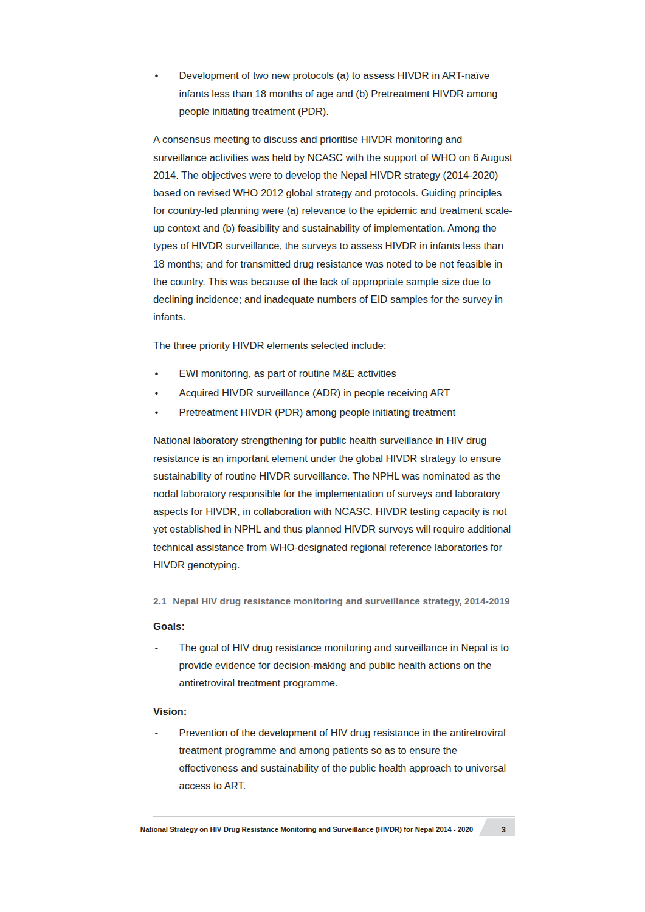Development of two new protocols (a) to assess HIVDR in ART-naïve infants less than 18 months of age and (b) Pretreatment HIVDR among people initiating treatment (PDR).
A consensus meeting to discuss and prioritise HIVDR monitoring and surveillance activities was held by NCASC with the support of WHO on 6 August 2014. The objectives were to develop the Nepal HIVDR strategy (2014-2020) based on revised WHO 2012 global strategy and protocols. Guiding principles for country-led planning were (a) relevance to the epidemic and treatment scale-up context and (b) feasibility and sustainability of implementation. Among the types of HIVDR surveillance, the surveys to assess HIVDR in infants less than 18 months; and for transmitted drug resistance was noted to be not feasible in the country. This was because of the lack of appropriate sample size due to declining incidence; and inadequate numbers of EID samples for the survey in infants.
The three priority HIVDR elements selected include:
EWI monitoring, as part of routine M&E activities
Acquired HIVDR surveillance (ADR) in people receiving ART
Pretreatment HIVDR (PDR) among people initiating treatment
National laboratory strengthening for public health surveillance in HIV drug resistance is an important element under the global HIVDR strategy to ensure sustainability of routine HIVDR surveillance. The NPHL was nominated as the nodal laboratory responsible for the implementation of surveys and laboratory aspects for HIVDR, in collaboration with NCASC. HIVDR testing capacity is not yet established in NPHL and thus planned HIVDR surveys will require additional technical assistance from WHO-designated regional reference laboratories for HIVDR genotyping.
2.1 Nepal HIV drug resistance monitoring and surveillance strategy, 2014-2019
Goals:
The goal of HIV drug resistance monitoring and surveillance in Nepal is to provide evidence for decision-making and public health actions on the antiretroviral treatment programme.
Vision:
Prevention of the development of HIV drug resistance in the antiretroviral treatment programme and among patients so as to ensure the effectiveness and sustainability of the public health approach to universal access to ART.
National Strategy on HIV Drug Resistance Monitoring and Surveillance (HIVDR) for Nepal 2014 - 2020
3